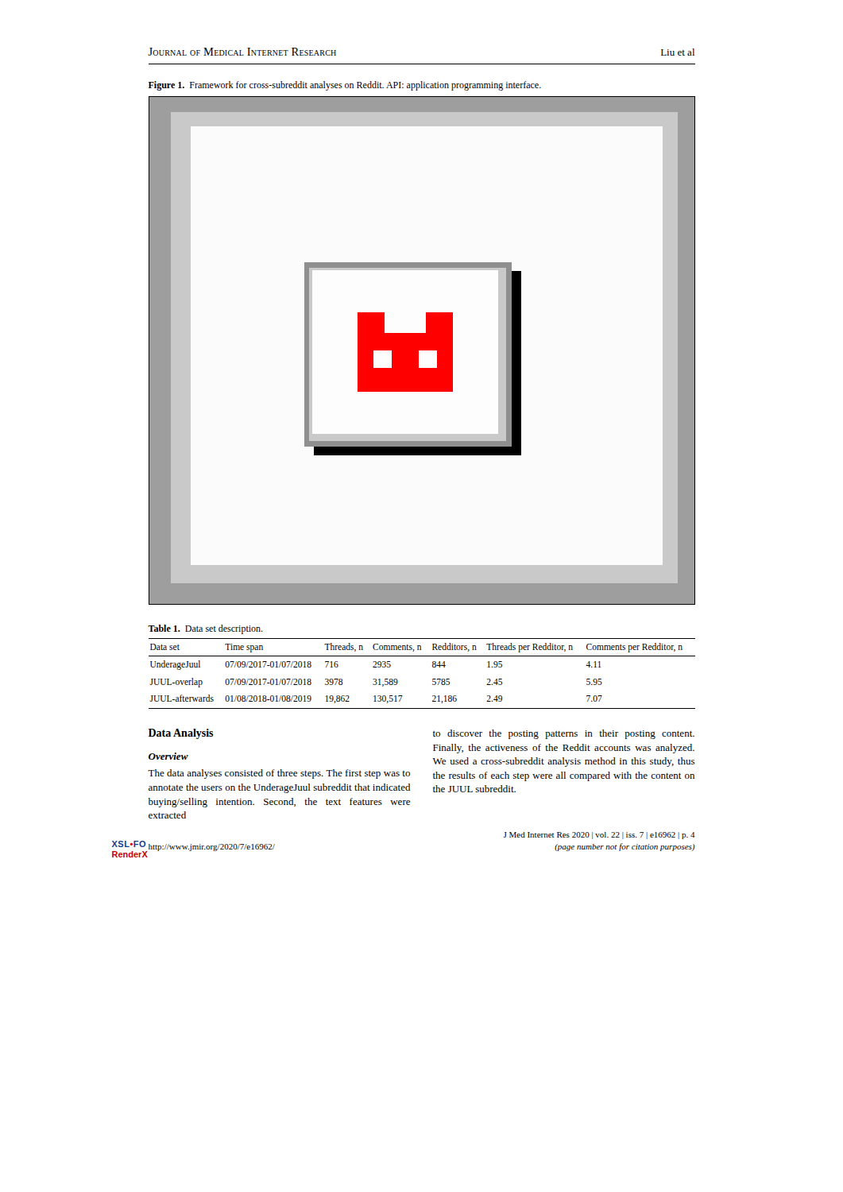Journal of Medical Internet Research
Liu et al
Figure 1. Framework for cross-subreddit analyses on Reddit. API: application programming interface.
Table 1. Data set description.
| Data set | Time span | Threads, n | Comments, n | Redditors, n | Threads per Redditor, n | Comments per Redditor, n |
| --- | --- | --- | --- | --- | --- | --- |
| UnderageJuul | 07/09/2017-01/07/2018 | 716 | 2935 | 844 | 1.95 | 4.11 |
| JUUL-overlap | 07/09/2017-01/07/2018 | 3978 | 31,589 | 5785 | 2.45 | 5.95 |
| JUUL-afterwards | 01/08/2018-01/08/2019 | 19,862 | 130,517 | 21,186 | 2.49 | 7.07 |
Data Analysis
Overview
The data analyses consisted of three steps. The first step was to annotate the users on the UnderageJuul subreddit that indicated buying/selling intention. Second, the text features were extracted
to discover the posting patterns in their posting content. Finally, the activeness of the Reddit accounts was analyzed. We used a cross-subreddit analysis method in this study, thus the results of each step were all compared with the content on the JUUL subreddit.
http://www.jmir.org/2020/7/e16962/
J Med Internet Res 2020 | vol. 22 | iss. 7 | e16962 | p. 4
(page number not for citation purposes)
XSL•FO
RenderX